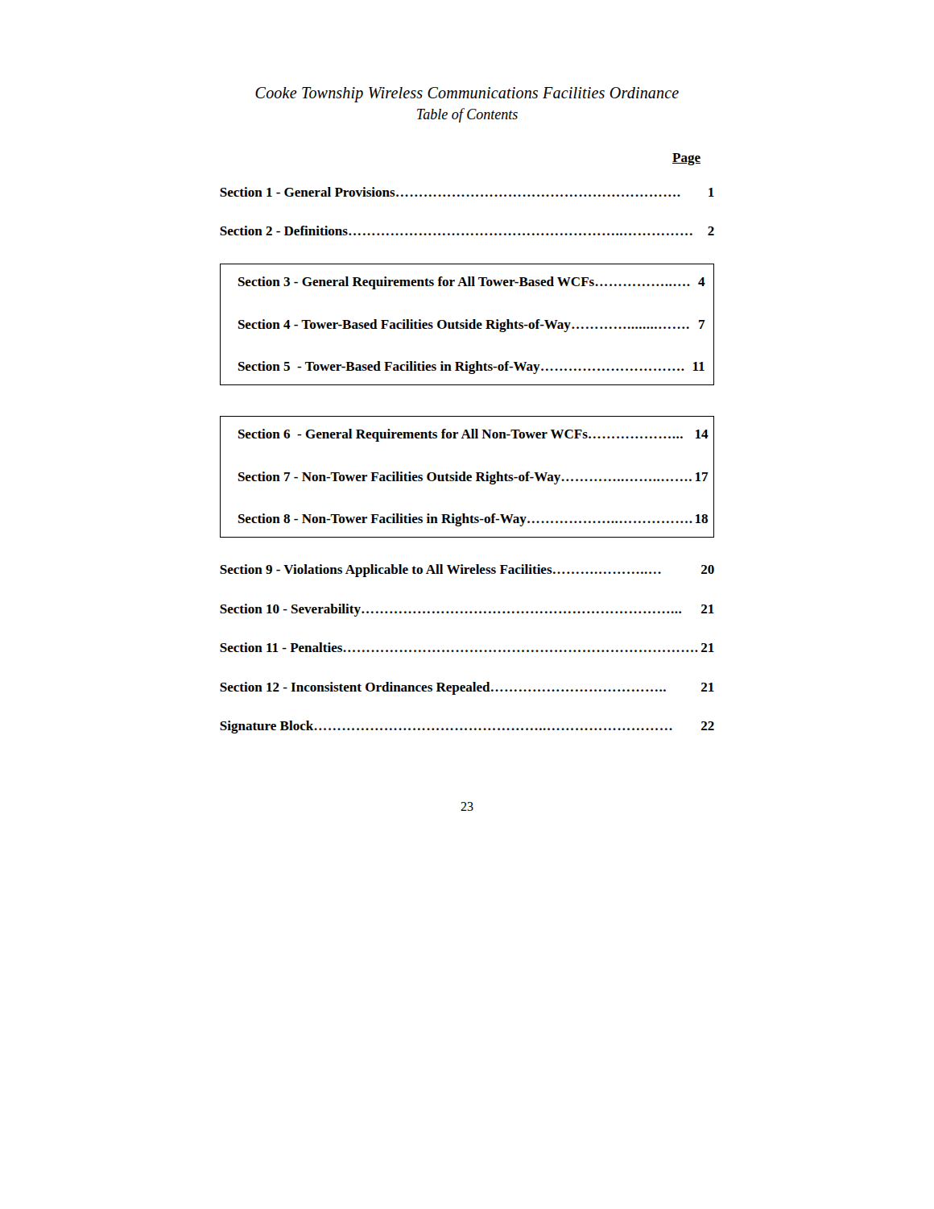Cooke Township Wireless Communications Facilities Ordinance
Table of Contents
Page
| Section 1 - General Provisions ……………………………………………………. | 1 |
| Section 2 - Definitions …………………………………………………..…………… | 2 |
| Section 3 - General Requirements for All Tower-Based WCFs ……………..…. | 4 |
| Section 4 - Tower-Based Facilities Outside Rights-of-Way …………........……. | 7 |
| Section 5 - Tower-Based Facilities in Rights-of-Way …………………………. | 11 |
| Section 6 - General Requirements for All Non-Tower WCFs ………………... | 14 |
| Section 7 - Non-Tower Facilities Outside Rights-of-Way …………..……..……. | 17 |
| Section 8 - Non-Tower Facilities in Rights-of-Way ………………..……………. | 18 |
| Section 9 - Violations Applicable to All Wireless Facilities ……….………..… | 20 |
| Section 10 - Severability …………………………………………………………... | 21 |
| Section 11 - Penalties …………………………………………………………………. | 21 |
| Section 12 - Inconsistent Ordinances Repealed ……………………………….. | 21 |
| Signature Block …………………………………………..……………………… | 22 |
23